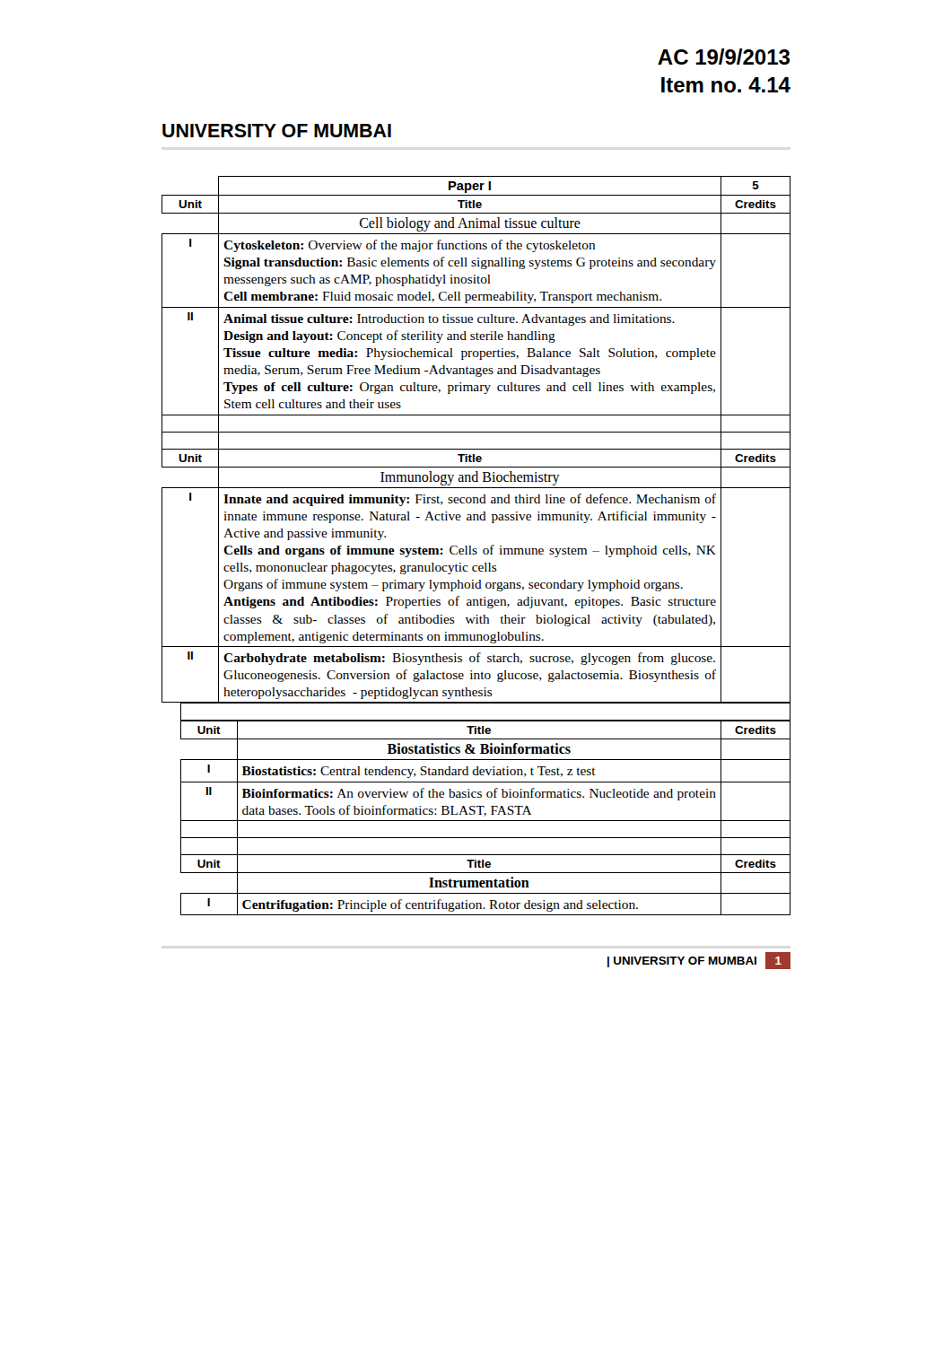AC 19/9/2013
Item no. 4.14
UNIVERSITY OF MUMBAI
| | Paper I | 5 |
| Unit | Title | Credits |
| | Cell biology and Animal tissue culture | |
| I | Cytoskeleton: Overview of the major functions of the cytoskeleton Signal transduction: Basic elements of cell signalling systems G proteins and secondary messengers such as cAMP, phosphatidyl inositol Cell membrane: Fluid mosaic model, Cell permeability, Transport mechanism. | |
| II | Animal tissue culture: Introduction to tissue culture. Advantages and limitations. Design and layout: Concept of sterility and sterile handling Tissue culture media: Physiochemical properties, Balance Salt Solution, complete media, Serum, Serum Free Medium -Advantages and Disadvantages Types of cell culture: Organ culture, primary cultures and cell lines with examples, Stem cell cultures and their uses | |
| Unit | Title | Credits |
| | Immunology and Biochemistry | |
| I | Innate and acquired immunity: First, second and third line of defence. Mechanism of innate immune response. Natural - Active and passive immunity. Artificial immunity - Active and passive immunity. Cells and organs of immune system: Cells of immune system – lymphoid cells, NK cells, mononuclear phagocytes, granulocytic cells Organs of immune system – primary lymphoid organs, secondary lymphoid organs. Antigens and Antibodies: Properties of antigen, adjuvant, epitopes. Basic structure classes & sub- classes of antibodies with their biological activity (tabulated), complement, antigenic determinants on immunoglobulins. | |
| II | Carbohydrate metabolism: Biosynthesis of starch, sucrose, glycogen from glucose. Gluconeogenesis. Conversion of galactose into glucose, galactosemia. Biosynthesis of heteropolysaccharides - peptidoglycan synthesis | |
| | Unit | Title | Credits |
| | | Biostatistics & Bioinformatics | |
| | I | Biostatistics: Central tendency, Standard deviation, t Test, z test | |
| | II | Bioinformatics: An overview of the basics of bioinformatics. Nucleotide and protein data bases. Tools of bioinformatics: BLAST, FASTA | |
| | Unit | Title | Credits |
| | | Instrumentation | |
| | I | Centrifugation: Principle of centrifugation. Rotor design and selection. | |
| UNIVERSITY OF MUMBAI 1